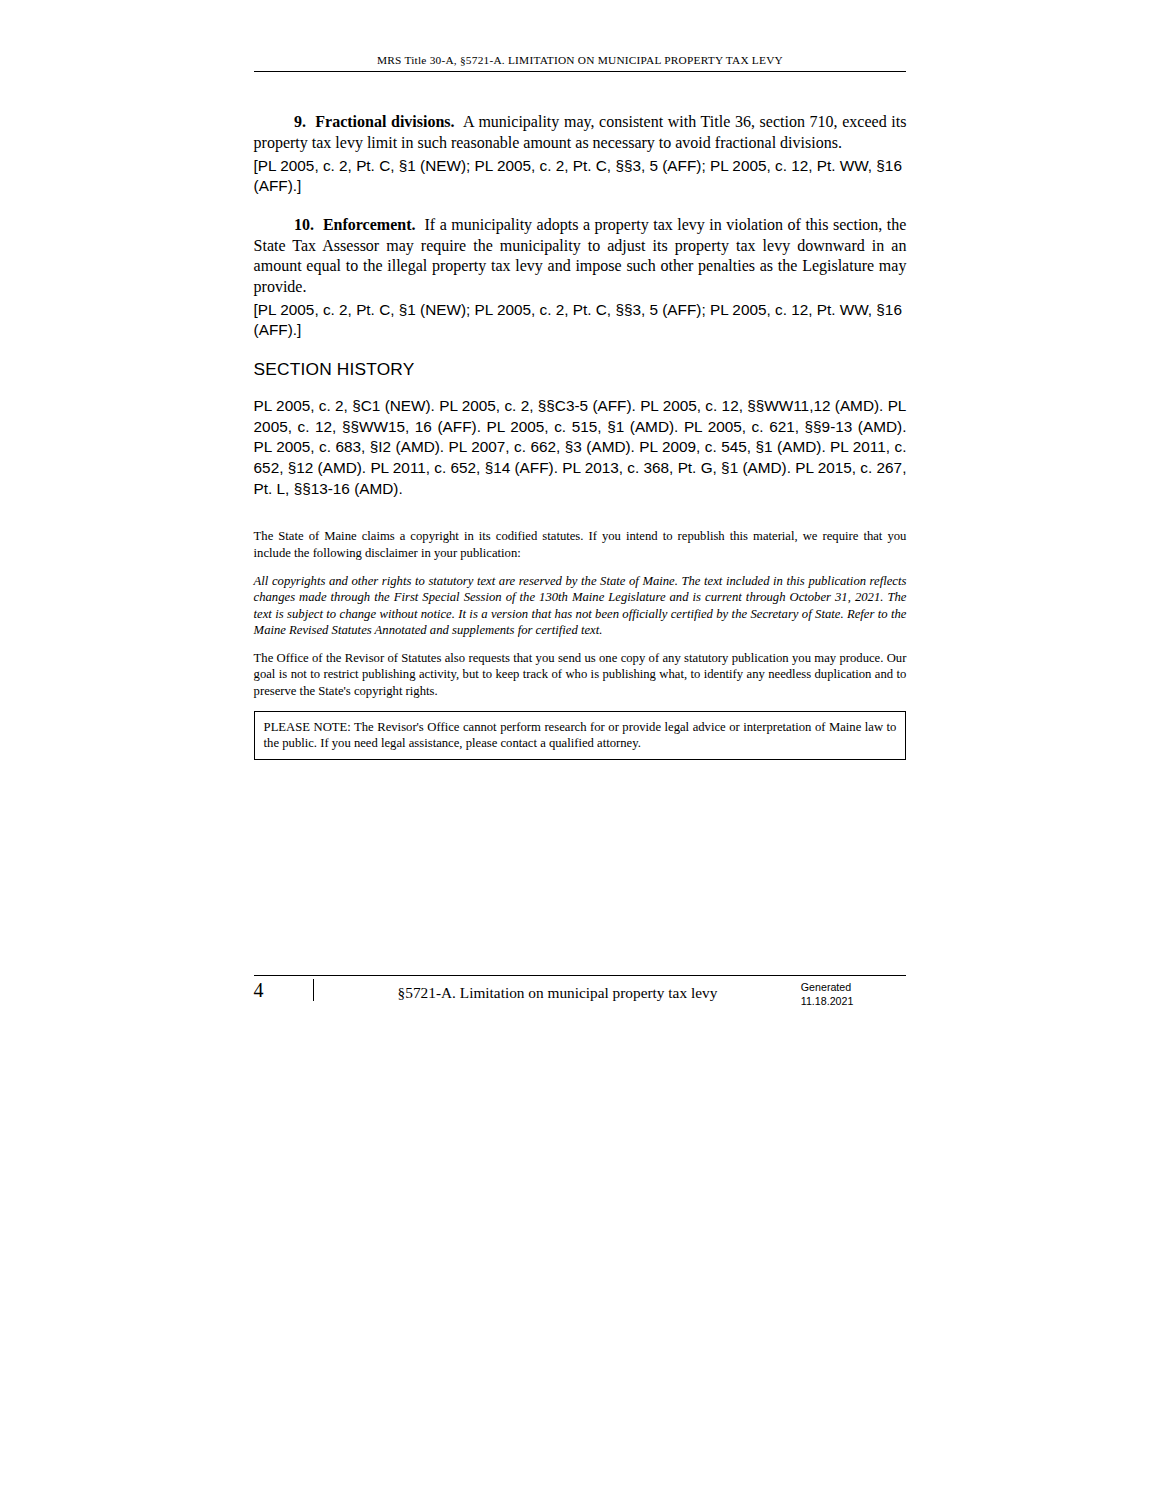MRS Title 30-A, §5721-A. LIMITATION ON MUNICIPAL PROPERTY TAX LEVY
9. Fractional divisions. A municipality may, consistent with Title 36, section 710, exceed its property tax levy limit in such reasonable amount as necessary to avoid fractional divisions.
[PL 2005, c. 2, Pt. C, §1 (NEW); PL 2005, c. 2, Pt. C, §§3, 5 (AFF); PL 2005, c. 12, Pt. WW, §16 (AFF).]
10. Enforcement. If a municipality adopts a property tax levy in violation of this section, the State Tax Assessor may require the municipality to adjust its property tax levy downward in an amount equal to the illegal property tax levy and impose such other penalties as the Legislature may provide.
[PL 2005, c. 2, Pt. C, §1 (NEW); PL 2005, c. 2, Pt. C, §§3, 5 (AFF); PL 2005, c. 12, Pt. WW, §16 (AFF).]
SECTION HISTORY
PL 2005, c. 2, §C1 (NEW). PL 2005, c. 2, §§C3-5 (AFF). PL 2005, c. 12, §§WW11,12 (AMD). PL 2005, c. 12, §§WW15, 16 (AFF). PL 2005, c. 515, §1 (AMD). PL 2005, c. 621, §§9-13 (AMD). PL 2005, c. 683, §I2 (AMD). PL 2007, c. 662, §3 (AMD). PL 2009, c. 545, §1 (AMD). PL 2011, c. 652, §12 (AMD). PL 2011, c. 652, §14 (AFF). PL 2013, c. 368, Pt. G, §1 (AMD). PL 2015, c. 267, Pt. L, §§13-16 (AMD).
The State of Maine claims a copyright in its codified statutes. If you intend to republish this material, we require that you include the following disclaimer in your publication:
All copyrights and other rights to statutory text are reserved by the State of Maine. The text included in this publication reflects changes made through the First Special Session of the 130th Maine Legislature and is current through October 31, 2021. The text is subject to change without notice. It is a version that has not been officially certified by the Secretary of State. Refer to the Maine Revised Statutes Annotated and supplements for certified text.
The Office of the Revisor of Statutes also requests that you send us one copy of any statutory publication you may produce. Our goal is not to restrict publishing activity, but to keep track of who is publishing what, to identify any needless duplication and to preserve the State's copyright rights.
PLEASE NOTE: The Revisor's Office cannot perform research for or provide legal advice or interpretation of Maine law to the public. If you need legal assistance, please contact a qualified attorney.
4
§5721-A. Limitation on municipal property tax levy
Generated
11.18.2021